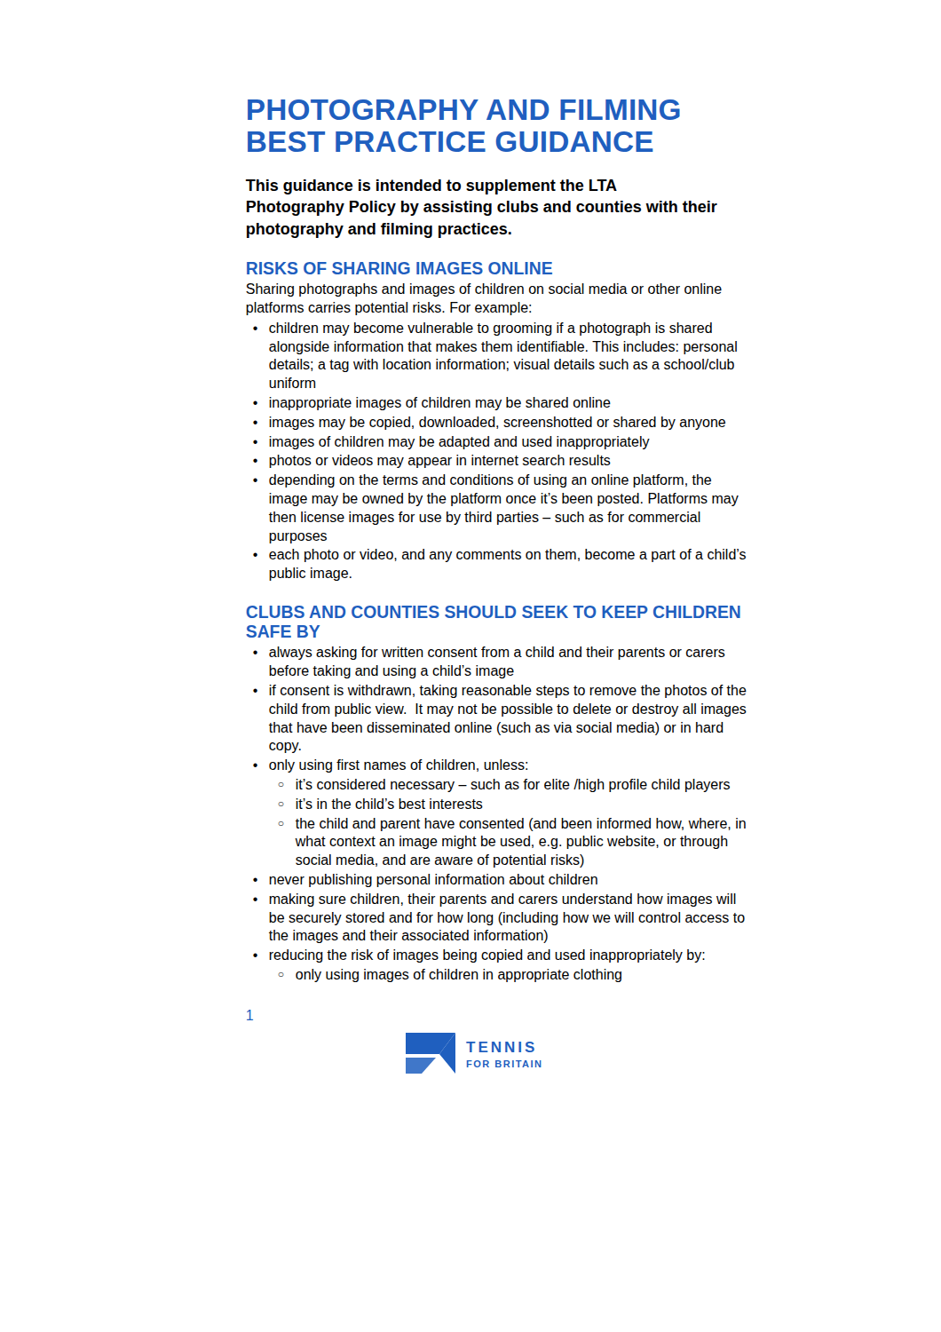PHOTOGRAPHY AND FILMING BEST PRACTICE GUIDANCE
This guidance is intended to supplement the LTA
Photography Policy by assisting clubs and counties with their photography and filming practices.
RISKS OF SHARING IMAGES ONLINE
Sharing photographs and images of children on social media or other online platforms carries potential risks. For example:
children may become vulnerable to grooming if a photograph is shared alongside information that makes them identifiable. This includes: personal details; a tag with location information; visual details such as a school/club uniform
inappropriate images of children may be shared online
images may be copied, downloaded, screenshotted or shared by anyone
images of children may be adapted and used inappropriately
photos or videos may appear in internet search results
depending on the terms and conditions of using an online platform, the image may be owned by the platform once it’s been posted. Platforms may then license images for use by third parties – such as for commercial purposes
each photo or video, and any comments on them, become a part of a child’s public image.
CLUBS AND COUNTIES SHOULD SEEK TO KEEP CHILDREN SAFE BY
always asking for written consent from a child and their parents or carers before taking and using a child’s image
if consent is withdrawn, taking reasonable steps to remove the photos of the child from public view. It may not be possible to delete or destroy all images that have been disseminated online (such as via social media) or in hard copy.
only using first names of children, unless:
it’s considered necessary – such as for elite /high profile child players
it’s in the child’s best interests
the child and parent have consented (and been informed how, where, in what context an image might be used, e.g. public website, or through social media, and are aware of potential risks)
never publishing personal information about children
making sure children, their parents and carers understand how images will be securely stored and for how long (including how we will control access to the images and their associated information)
reducing the risk of images being copied and used inappropriately by:
only using images of children in appropriate clothing
1
TENNIS FOR BRITAIN